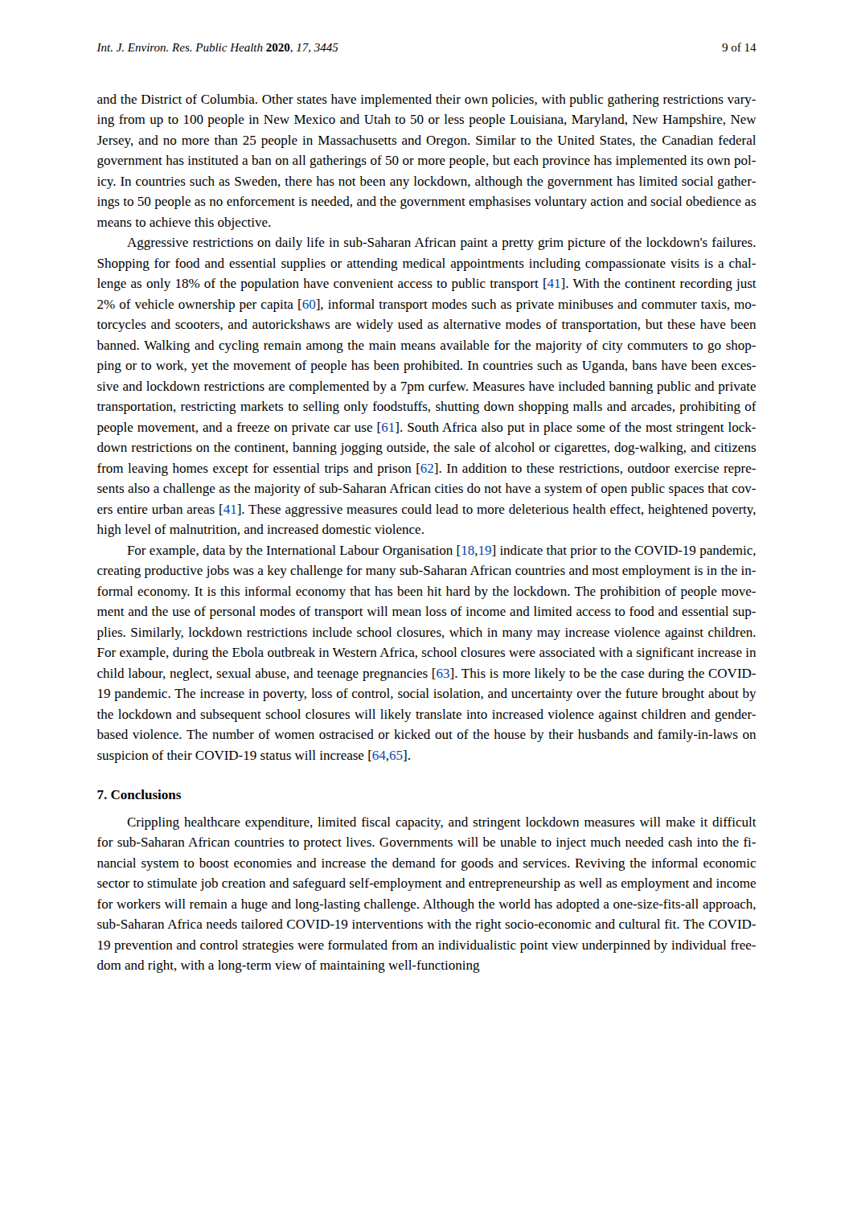Int. J. Environ. Res. Public Health 2020, 17, 3445 9 of 14
and the District of Columbia. Other states have implemented their own policies, with public gathering restrictions varying from up to 100 people in New Mexico and Utah to 50 or less people Louisiana, Maryland, New Hampshire, New Jersey, and no more than 25 people in Massachusetts and Oregon. Similar to the United States, the Canadian federal government has instituted a ban on all gatherings of 50 or more people, but each province has implemented its own policy. In countries such as Sweden, there has not been any lockdown, although the government has limited social gatherings to 50 people as no enforcement is needed, and the government emphasises voluntary action and social obedience as means to achieve this objective.
Aggressive restrictions on daily life in sub-Saharan African paint a pretty grim picture of the lockdown's failures. Shopping for food and essential supplies or attending medical appointments including compassionate visits is a challenge as only 18% of the population have convenient access to public transport [41]. With the continent recording just 2% of vehicle ownership per capita [60], informal transport modes such as private minibuses and commuter taxis, motorcycles and scooters, and autorickshaws are widely used as alternative modes of transportation, but these have been banned. Walking and cycling remain among the main means available for the majority of city commuters to go shopping or to work, yet the movement of people has been prohibited. In countries such as Uganda, bans have been excessive and lockdown restrictions are complemented by a 7pm curfew. Measures have included banning public and private transportation, restricting markets to selling only foodstuffs, shutting down shopping malls and arcades, prohibiting of people movement, and a freeze on private car use [61]. South Africa also put in place some of the most stringent lockdown restrictions on the continent, banning jogging outside, the sale of alcohol or cigarettes, dog-walking, and citizens from leaving homes except for essential trips and prison [62]. In addition to these restrictions, outdoor exercise represents also a challenge as the majority of sub-Saharan African cities do not have a system of open public spaces that covers entire urban areas [41]. These aggressive measures could lead to more deleterious health effect, heightened poverty, high level of malnutrition, and increased domestic violence.
For example, data by the International Labour Organisation [18,19] indicate that prior to the COVID-19 pandemic, creating productive jobs was a key challenge for many sub-Saharan African countries and most employment is in the informal economy. It is this informal economy that has been hit hard by the lockdown. The prohibition of people movement and the use of personal modes of transport will mean loss of income and limited access to food and essential supplies. Similarly, lockdown restrictions include school closures, which in many may increase violence against children. For example, during the Ebola outbreak in Western Africa, school closures were associated with a significant increase in child labour, neglect, sexual abuse, and teenage pregnancies [63]. This is more likely to be the case during the COVID-19 pandemic. The increase in poverty, loss of control, social isolation, and uncertainty over the future brought about by the lockdown and subsequent school closures will likely translate into increased violence against children and gender-based violence. The number of women ostracised or kicked out of the house by their husbands and family-in-laws on suspicion of their COVID-19 status will increase [64,65].
7. Conclusions
Crippling healthcare expenditure, limited fiscal capacity, and stringent lockdown measures will make it difficult for sub-Saharan African countries to protect lives. Governments will be unable to inject much needed cash into the financial system to boost economies and increase the demand for goods and services. Reviving the informal economic sector to stimulate job creation and safeguard self-employment and entrepreneurship as well as employment and income for workers will remain a huge and long-lasting challenge. Although the world has adopted a one-size-fits-all approach, sub-Saharan Africa needs tailored COVID-19 interventions with the right socio-economic and cultural fit. The COVID-19 prevention and control strategies were formulated from an individualistic point view underpinned by individual freedom and right, with a long-term view of maintaining well-functioning